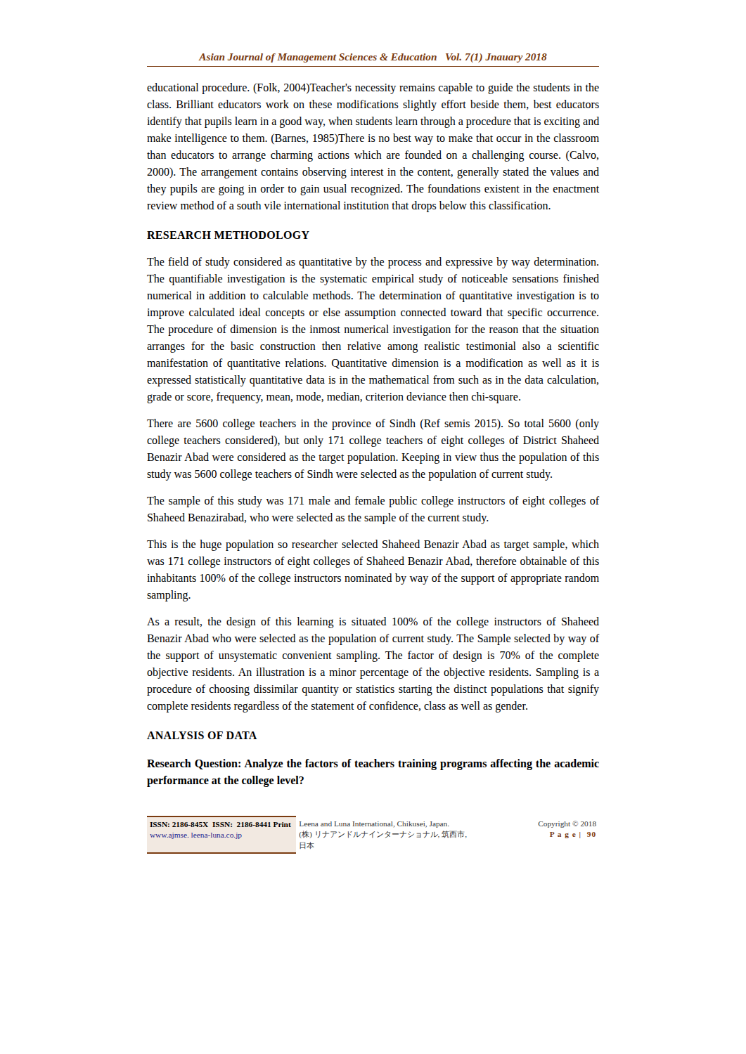Asian Journal of Management Sciences & Education Vol. 7(1) Jnauary 2018
educational procedure. (Folk, 2004)Teacher's necessity remains capable to guide the students in the class. Brilliant educators work on these modifications slightly effort beside them, best educators identify that pupils learn in a good way, when students learn through a procedure that is exciting and make intelligence to them. (Barnes, 1985)There is no best way to make that occur in the classroom than educators to arrange charming actions which are founded on a challenging course. (Calvo, 2000). The arrangement contains observing interest in the content, generally stated the values and they pupils are going in order to gain usual recognized. The foundations existent in the enactment review method of a south vile international institution that drops below this classification.
RESEARCH METHODOLOGY
The field of study considered as quantitative by the process and expressive by way determination. The quantifiable investigation is the systematic empirical study of noticeable sensations finished numerical in addition to calculable methods. The determination of quantitative investigation is to improve calculated ideal concepts or else assumption connected toward that specific occurrence. The procedure of dimension is the inmost numerical investigation for the reason that the situation arranges for the basic construction then relative among realistic testimonial also a scientific manifestation of quantitative relations. Quantitative dimension is a modification as well as it is expressed statistically quantitative data is in the mathematical from such as in the data calculation, grade or score, frequency, mean, mode, median, criterion deviance then chi-square.
There are 5600 college teachers in the province of Sindh (Ref semis 2015). So total 5600 (only college teachers considered), but only 171 college teachers of eight colleges of District Shaheed Benazir Abad were considered as the target population. Keeping in view thus the population of this study was 5600 college teachers of Sindh were selected as the population of current study.
The sample of this study was 171 male and female public college instructors of eight colleges of Shaheed Benazirabad, who were selected as the sample of the current study.
This is the huge population so researcher selected Shaheed Benazir Abad as target sample, which was 171 college instructors of eight colleges of Shaheed Benazir Abad, therefore obtainable of this inhabitants 100% of the college instructors nominated by way of the support of appropriate random sampling.
As a result, the design of this learning is situated 100% of the college instructors of Shaheed Benazir Abad who were selected as the population of current study. The Sample selected by way of the support of unsystematic convenient sampling. The factor of design is 70% of the complete objective residents. An illustration is a minor percentage of the objective residents. Sampling is a procedure of choosing dissimilar quantity or statistics starting the distinct populations that signify complete residents regardless of the statement of confidence, class as well as gender.
ANALYSIS OF DATA
Research Question: Analyze the factors of teachers training programs affecting the academic performance at the college level?
| ISSN: 2186-845X ISSN: 2186-8441 Print www.ajmse. leena-luna.co.jp | Leena and Luna International, Chikusei, Japan. (株) リナアンドルナインターナショナル, 筑西市,日本 | Copyright © 2018 P a g e / 90 |